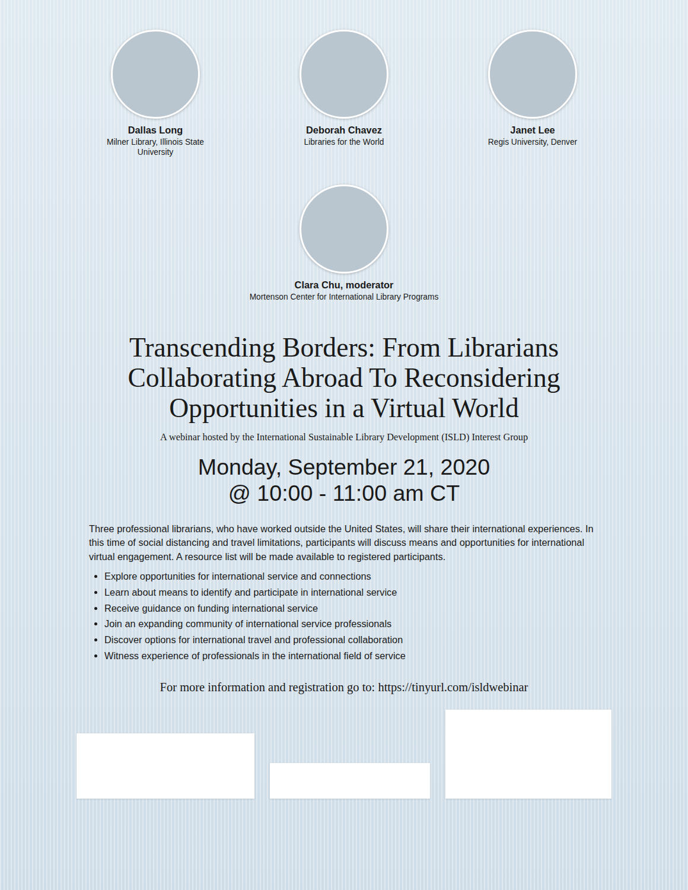Dallas Long
Milner Library, Illinois State University
Deborah Chavez
Libraries for the World
Janet Lee
Regis University, Denver
Clara Chu, moderator
Mortenson Center for International Library Programs
Transcending Borders: From Librarians Collaborating Abroad To Reconsidering Opportunities in a Virtual World
A webinar hosted by the International Sustainable Library Development (ISLD) Interest Group
Monday, September 21, 2020
@ 10:00 - 11:00 am CT
Three professional librarians, who have worked outside the United States, will share their international experiences. In this time of social distancing and travel limitations, participants will discuss means and opportunities for international virtual engagement. A resource list will be made available to registered participants.
Explore opportunities for international service and connections
Learn about means to identify and participate in international service
Receive guidance on funding international service
Join an expanding community of international service professionals
Discover options for international travel and professional collaboration
Witness experience of professionals in the international field of service
For more information and registration go to: https://tinyurl.com/isldwebinar